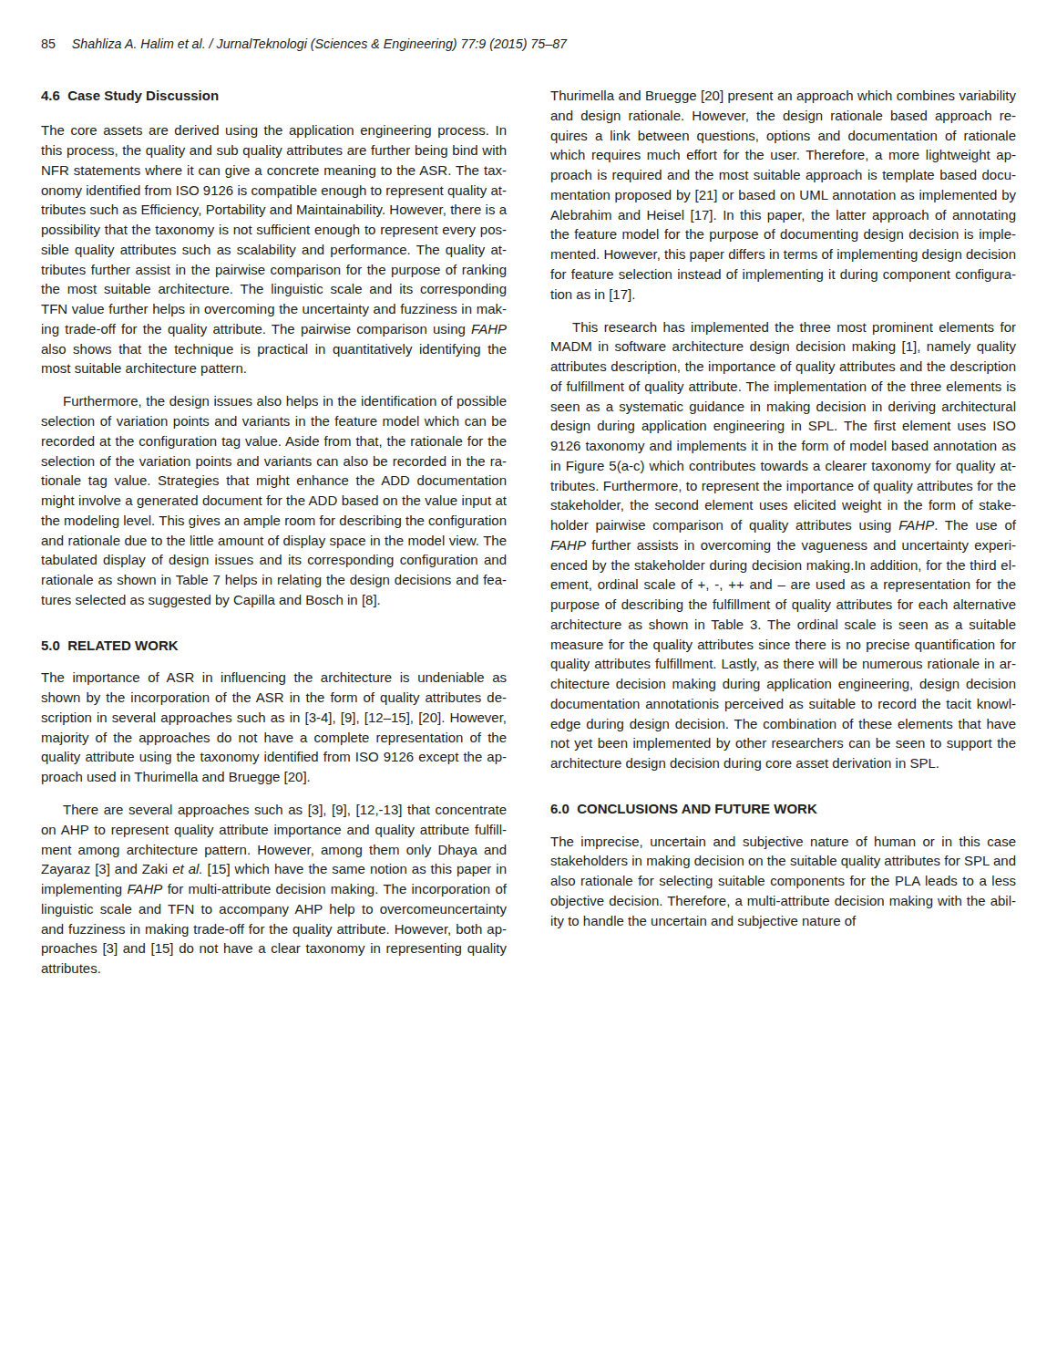85
Shahliza A. Halim et al. / JurnalTeknologi (Sciences & Engineering) 77:9 (2015) 75–87
4.6 Case Study Discussion
The core assets are derived using the application engineering process. In this process, the quality and sub quality attributes are further being bind with NFR statements where it can give a concrete meaning to the ASR. The taxonomy identified from ISO 9126 is compatible enough to represent quality attributes such as Efficiency, Portability and Maintainability. However, there is a possibility that the taxonomy is not sufficient enough to represent every possible quality attributes such as scalability and performance. The quality attributes further assist in the pairwise comparison for the purpose of ranking the most suitable architecture. The linguistic scale and its corresponding TFN value further helps in overcoming the uncertainty and fuzziness in making trade-off for the quality attribute. The pairwise comparison using FAHP also shows that the technique is practical in quantitatively identifying the most suitable architecture pattern.
Furthermore, the design issues also helps in the identification of possible selection of variation points and variants in the feature model which can be recorded at the configuration tag value. Aside from that, the rationale for the selection of the variation points and variants can also be recorded in the rationale tag value. Strategies that might enhance the ADD documentation might involve a generated document for the ADD based on the value input at the modeling level. This gives an ample room for describing the configuration and rationale due to the little amount of display space in the model view. The tabulated display of design issues and its corresponding configuration and rationale as shown in Table 7 helps in relating the design decisions and features selected as suggested by Capilla and Bosch in [8].
5.0 RELATED WORK
The importance of ASR in influencing the architecture is undeniable as shown by the incorporation of the ASR in the form of quality attributes description in several approaches such as in [3-4], [9], [12–15], [20]. However, majority of the approaches do not have a complete representation of the quality attribute using the taxonomy identified from ISO 9126 except the approach used in Thurimella and Bruegge [20].
There are several approaches such as [3], [9], [12,-13] that concentrate on AHP to represent quality attribute importance and quality attribute fulfillment among architecture pattern. However, among them only Dhaya and Zayaraz [3] and Zaki et al. [15] which have the same notion as this paper in implementing FAHP for multi-attribute decision making. The incorporation of linguistic scale and TFN to accompany AHP help to overcomeuncertainty and fuzziness in making trade-off for the quality attribute. However, both approaches [3] and [15] do not have a clear taxonomy in representing quality attributes.
Thurimella and Bruegge [20] present an approach which combines variability and design rationale. However, the design rationale based approach requires a link between questions, options and documentation of rationale which requires much effort for the user. Therefore, a more lightweight approach is required and the most suitable approach is template based documentation proposed by [21] or based on UML annotation as implemented by Alebrahim and Heisel [17]. In this paper, the latter approach of annotating the feature model for the purpose of documenting design decision is implemented. However, this paper differs in terms of implementing design decision for feature selection instead of implementing it during component configuration as in [17].
This research has implemented the three most prominent elements for MADM in software architecture design decision making [1], namely quality attributes description, the importance of quality attributes and the description of fulfillment of quality attribute. The implementation of the three elements is seen as a systematic guidance in making decision in deriving architectural design during application engineering in SPL. The first element uses ISO 9126 taxonomy and implements it in the form of model based annotation as in Figure 5(a-c) which contributes towards a clearer taxonomy for quality attributes. Furthermore, to represent the importance of quality attributes for the stakeholder, the second element uses elicited weight in the form of stakeholder pairwise comparison of quality attributes using FAHP. The use of FAHP further assists in overcoming the vagueness and uncertainty experienced by the stakeholder during decision making.In addition, for the third element, ordinal scale of +, -, ++ and – are used as a representation for the purpose of describing the fulfillment of quality attributes for each alternative architecture as shown in Table 3. The ordinal scale is seen as a suitable measure for the quality attributes since there is no precise quantification for quality attributes fulfillment. Lastly, as there will be numerous rationale in architecture decision making during application engineering, design decision documentation annotationis perceived as suitable to record the tacit knowledge during design decision. The combination of these elements that have not yet been implemented by other researchers can be seen to support the architecture design decision during core asset derivation in SPL.
6.0 CONCLUSIONS AND FUTURE WORK
The imprecise, uncertain and subjective nature of human or in this case stakeholders in making decision on the suitable quality attributes for SPL and also rationale for selecting suitable components for the PLA leads to a less objective decision. Therefore, a multi-attribute decision making with the ability to handle the uncertain and subjective nature of